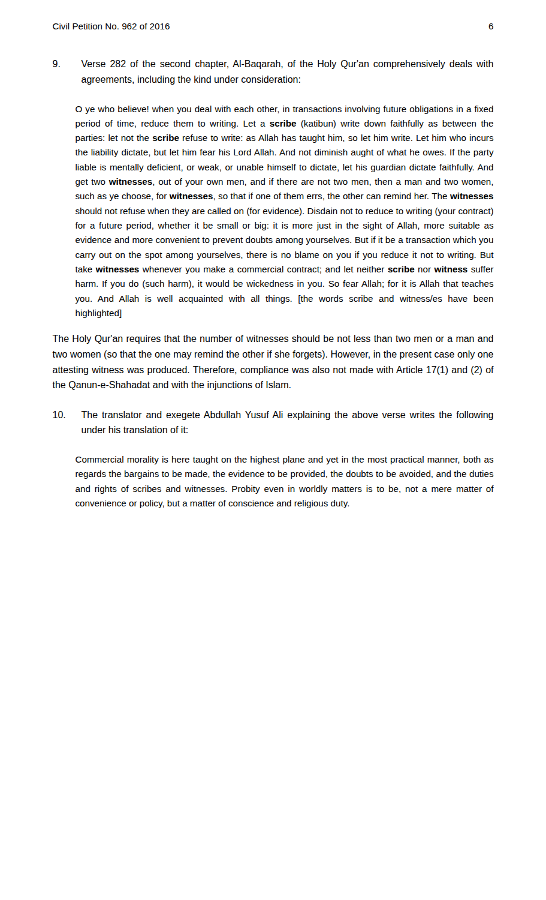Civil Petition No. 962 of 2016 6
9.
Verse 282 of the second chapter, Al-Baqarah, of the Holy Qur'an comprehensively deals with agreements, including the kind under consideration:
O ye who believe! when you deal with each other, in transactions involving future obligations in a fixed period of time, reduce them to writing. Let a scribe (katibun) write down faithfully as between the parties: let not the scribe refuse to write: as Allah has taught him, so let him write. Let him who incurs the liability dictate, but let him fear his Lord Allah. And not diminish aught of what he owes. If the party liable is mentally deficient, or weak, or unable himself to dictate, let his guardian dictate faithfully. And get two witnesses, out of your own men, and if there are not two men, then a man and two women, such as ye choose, for witnesses, so that if one of them errs, the other can remind her. The witnesses should not refuse when they are called on (for evidence). Disdain not to reduce to writing (your contract) for a future period, whether it be small or big: it is more just in the sight of Allah, more suitable as evidence and more convenient to prevent doubts among yourselves. But if it be a transaction which you carry out on the spot among yourselves, there is no blame on you if you reduce it not to writing. But take witnesses whenever you make a commercial contract; and let neither scribe nor witness suffer harm. If you do (such harm), it would be wickedness in you. So fear Allah; for it is Allah that teaches you. And Allah is well acquainted with all things. [the words scribe and witness/es have been highlighted]
The Holy Qur'an requires that the number of witnesses should be not less than two men or a man and two women (so that the one may remind the other if she forgets). However, in the present case only one attesting witness was produced. Therefore, compliance was also not made with Article 17(1) and (2) of the Qanun-e-Shahadat and with the injunctions of Islam.
10.
The translator and exegete Abdullah Yusuf Ali explaining the above verse writes the following under his translation of it:
Commercial morality is here taught on the highest plane and yet in the most practical manner, both as regards the bargains to be made, the evidence to be provided, the doubts to be avoided, and the duties and rights of scribes and witnesses. Probity even in worldly matters is to be, not a mere matter of convenience or policy, but a matter of conscience and religious duty.